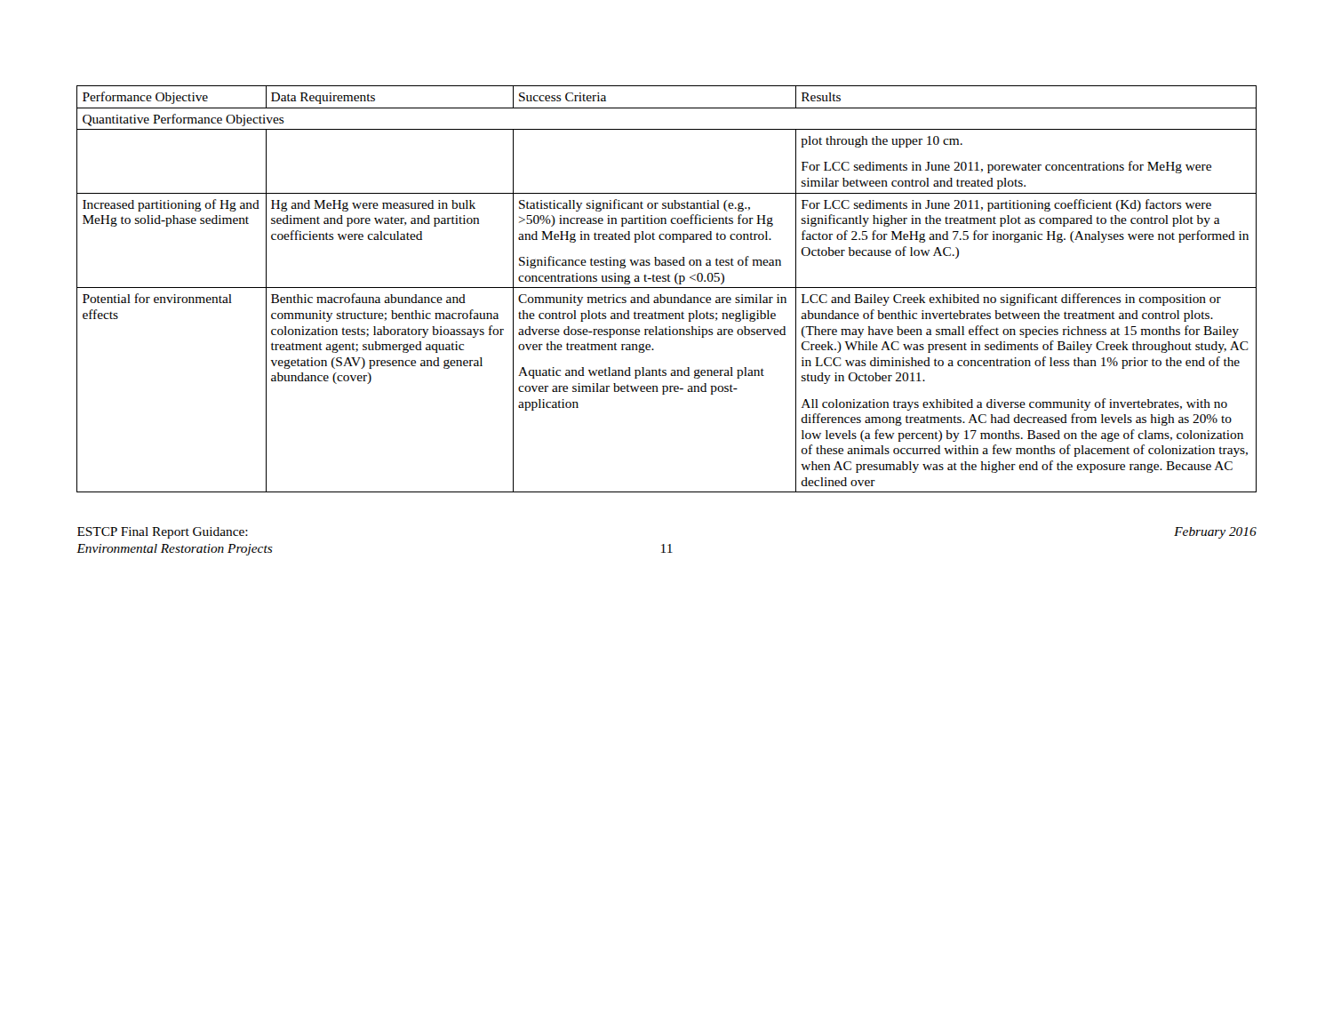| Performance Objective | Data Requirements | Success Criteria | Results |
| --- | --- | --- | --- |
| Quantitative Performance Objectives |
| | | | plot through the upper 10 cm. For LCC sediments in June 2011, porewater concentrations for MeHg were similar between control and treated plots. |
| Increased partitioning of Hg and MeHg to solid-phase sediment | Hg and MeHg were measured in bulk sediment and pore water, and partition coefficients were calculated | Statistically significant or substantial (e.g., >50%) increase in partition coefficients for Hg and MeHg in treated plot compared to control. Significance testing was based on a test of mean concentrations using a t-test (p <0.05) | For LCC sediments in June 2011, partitioning coefficient (Kd) factors were significantly higher in the treatment plot as compared to the control plot by a factor of 2.5 for MeHg and 7.5 for inorganic Hg. (Analyses were not performed in October because of low AC.) |
| Potential for environmental effects | Benthic macrofauna abundance and community structure; benthic macrofauna colonization tests; laboratory bioassays for treatment agent; submerged aquatic vegetation (SAV) presence and general abundance (cover) | Community metrics and abundance are similar in the control plots and treatment plots; negligible adverse dose-response relationships are observed over the treatment range. Aquatic and wetland plants and general plant cover are similar between pre- and post-application | LCC and Bailey Creek exhibited no significant differences in composition or abundance of benthic invertebrates between the treatment and control plots. (There may have been a small effect on species richness at 15 months for Bailey Creek.) While AC was present in sediments of Bailey Creek throughout study, AC in LCC was diminished to a concentration of less than 1% prior to the end of the study in October 2011. All colonization trays exhibited a diverse community of invertebrates, with no differences among treatments. AC had decreased from levels as high as 20% to low levels (a few percent) by 17 months. Based on the age of clams, colonization of these animals occurred within a few months of placement of colonization trays, when AC presumably was at the higher end of the exposure range. Because AC declined over |
ESTCP Final Report Guidance:
Environmental Restoration Projects
11
February 2016